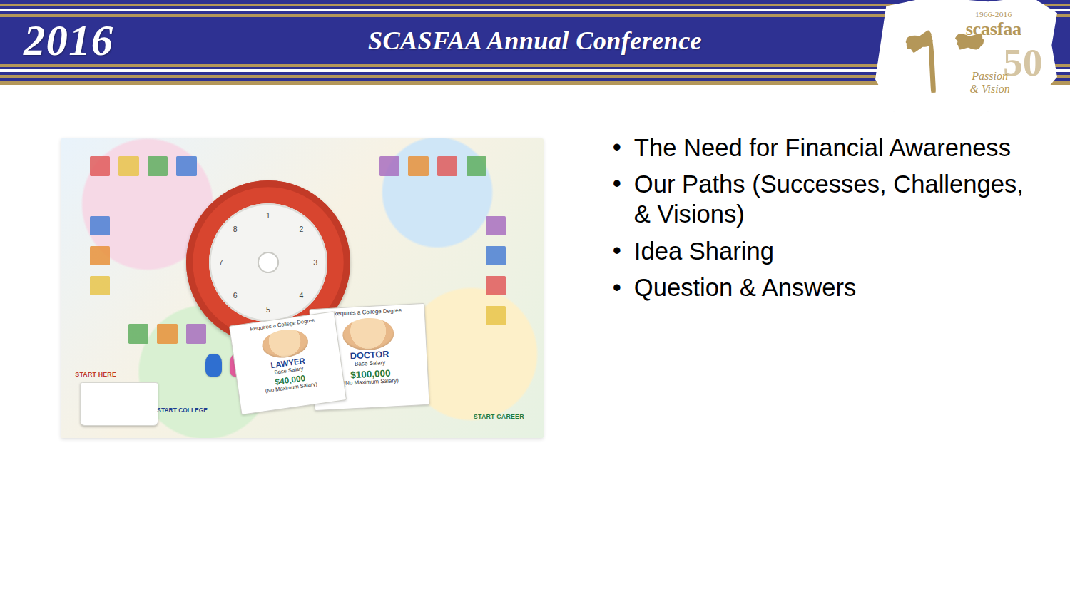2016
SCASFAA Annual Conference
1966-2016
scasfaa
50
Passion
& Vision
1 2 3 4 5 6 7 8
Requires a College Degree
DOCTOR
Base Salary
$100,000
(No Maximum Salary)
Requires a College Degree
LAWYER
Base Salary
$40,000
(No Maximum Salary)
START HERE
START COLLEGE
START CAREER
The Need for Financial Awareness
Our Paths (Successes, Challenges, & Visions)
Idea Sharing
Question & Answers